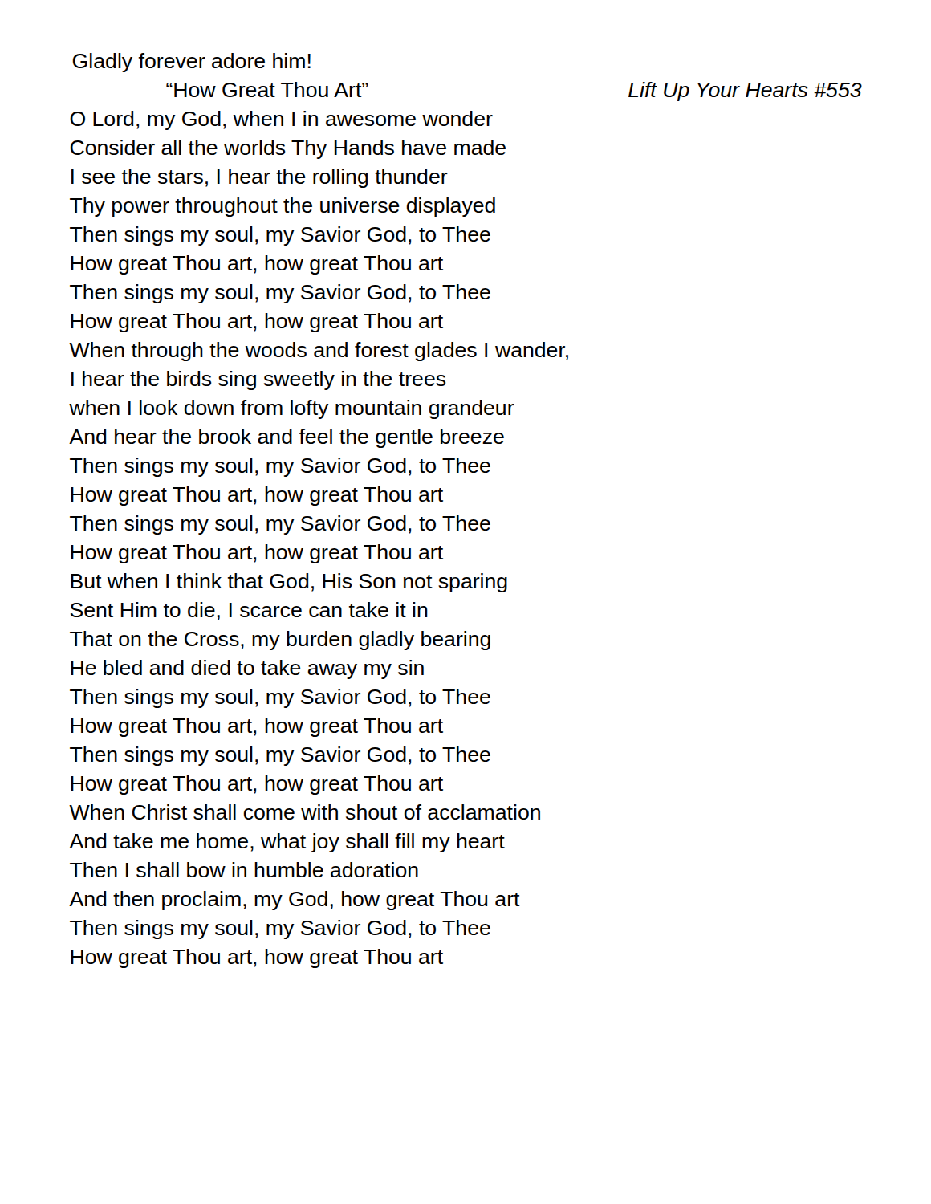Gladly forever adore him!
“How Great Thou Art” Lift Up Your Hearts #553
O Lord, my God, when I in awesome wonder
Consider all the worlds Thy Hands have made
I see the stars, I hear the rolling thunder
Thy power throughout the universe displayed
Then sings my soul, my Savior God, to Thee
How great Thou art, how great Thou art
Then sings my soul, my Savior God, to Thee
How great Thou art, how great Thou art
When through the woods and forest glades I wander,
I hear the birds sing sweetly in the trees
when I look down from lofty mountain grandeur
And hear the brook and feel the gentle breeze
Then sings my soul, my Savior God, to Thee
How great Thou art, how great Thou art
Then sings my soul, my Savior God, to Thee
How great Thou art, how great Thou art
But when I think that God, His Son not sparing
Sent Him to die, I scarce can take it in
That on the Cross, my burden gladly bearing
He bled and died to take away my sin
Then sings my soul, my Savior God, to Thee
How great Thou art, how great Thou art
Then sings my soul, my Savior God, to Thee
How great Thou art, how great Thou art
When Christ shall come with shout of acclamation
And take me home, what joy shall fill my heart
Then I shall bow in humble adoration
And then proclaim, my God, how great Thou art
Then sings my soul, my Savior God, to Thee
How great Thou art, how great Thou art